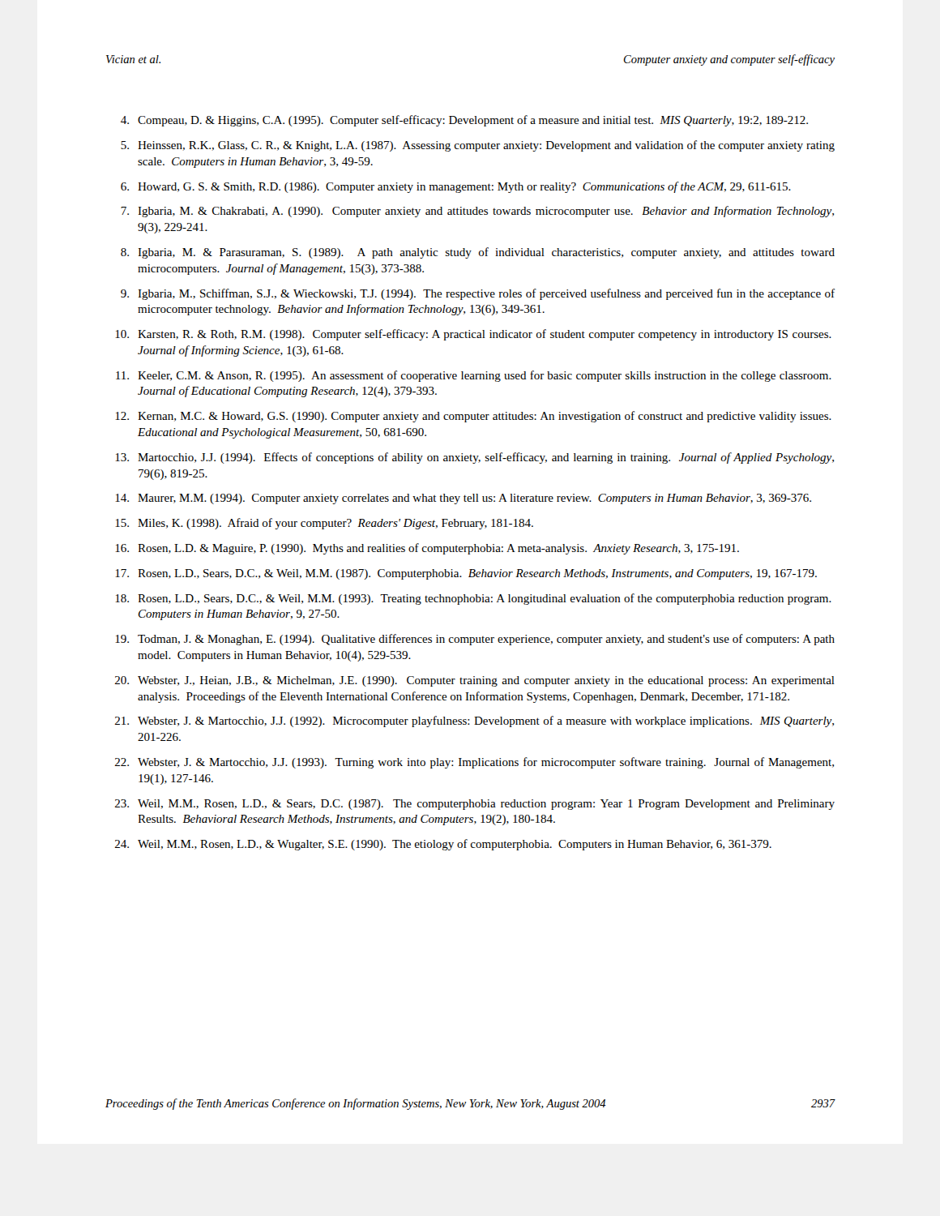Vician et al. Computer anxiety and computer self-efficacy
4. Compeau, D. & Higgins, C.A. (1995). Computer self-efficacy: Development of a measure and initial test. MIS Quarterly, 19:2, 189-212.
5. Heinssen, R.K., Glass, C. R., & Knight, L.A. (1987). Assessing computer anxiety: Development and validation of the computer anxiety rating scale. Computers in Human Behavior, 3, 49-59.
6. Howard, G. S. & Smith, R.D. (1986). Computer anxiety in management: Myth or reality? Communications of the ACM, 29, 611-615.
7. Igbaria, M. & Chakrabati, A. (1990). Computer anxiety and attitudes towards microcomputer use. Behavior and Information Technology, 9(3), 229-241.
8. Igbaria, M. & Parasuraman, S. (1989). A path analytic study of individual characteristics, computer anxiety, and attitudes toward microcomputers. Journal of Management, 15(3), 373-388.
9. Igbaria, M., Schiffman, S.J., & Wieckowski, T.J. (1994). The respective roles of perceived usefulness and perceived fun in the acceptance of microcomputer technology. Behavior and Information Technology, 13(6), 349-361.
10. Karsten, R. & Roth, R.M. (1998). Computer self-efficacy: A practical indicator of student computer competency in introductory IS courses. Journal of Informing Science, 1(3), 61-68.
11. Keeler, C.M. & Anson, R. (1995). An assessment of cooperative learning used for basic computer skills instruction in the college classroom. Journal of Educational Computing Research, 12(4), 379-393.
12. Kernan, M.C. & Howard, G.S. (1990). Computer anxiety and computer attitudes: An investigation of construct and predictive validity issues. Educational and Psychological Measurement, 50, 681-690.
13. Martocchio, J.J. (1994). Effects of conceptions of ability on anxiety, self-efficacy, and learning in training. Journal of Applied Psychology, 79(6), 819-25.
14. Maurer, M.M. (1994). Computer anxiety correlates and what they tell us: A literature review. Computers in Human Behavior, 3, 369-376.
15. Miles, K. (1998). Afraid of your computer? Readers' Digest, February, 181-184.
16. Rosen, L.D. & Maguire, P. (1990). Myths and realities of computerphobia: A meta-analysis. Anxiety Research, 3, 175-191.
17. Rosen, L.D., Sears, D.C., & Weil, M.M. (1987). Computerphobia. Behavior Research Methods, Instruments, and Computers, 19, 167-179.
18. Rosen, L.D., Sears, D.C., & Weil, M.M. (1993). Treating technophobia: A longitudinal evaluation of the computerphobia reduction program. Computers in Human Behavior, 9, 27-50.
19. Todman, J. & Monaghan, E. (1994). Qualitative differences in computer experience, computer anxiety, and student's use of computers: A path model. Computers in Human Behavior, 10(4), 529-539.
20. Webster, J., Heian, J.B., & Michelman, J.E. (1990). Computer training and computer anxiety in the educational process: An experimental analysis. Proceedings of the Eleventh International Conference on Information Systems, Copenhagen, Denmark, December, 171-182.
21. Webster, J. & Martocchio, J.J. (1992). Microcomputer playfulness: Development of a measure with workplace implications. MIS Quarterly, 201-226.
22. Webster, J. & Martocchio, J.J. (1993). Turning work into play: Implications for microcomputer software training. Journal of Management, 19(1), 127-146.
23. Weil, M.M., Rosen, L.D., & Sears, D.C. (1987). The computerphobia reduction program: Year 1 Program Development and Preliminary Results. Behavioral Research Methods, Instruments, and Computers, 19(2), 180-184.
24. Weil, M.M., Rosen, L.D., & Wugalter, S.E. (1990). The etiology of computerphobia. Computers in Human Behavior, 6, 361-379.
Proceedings of the Tenth Americas Conference on Information Systems, New York, New York, August 2004 2937